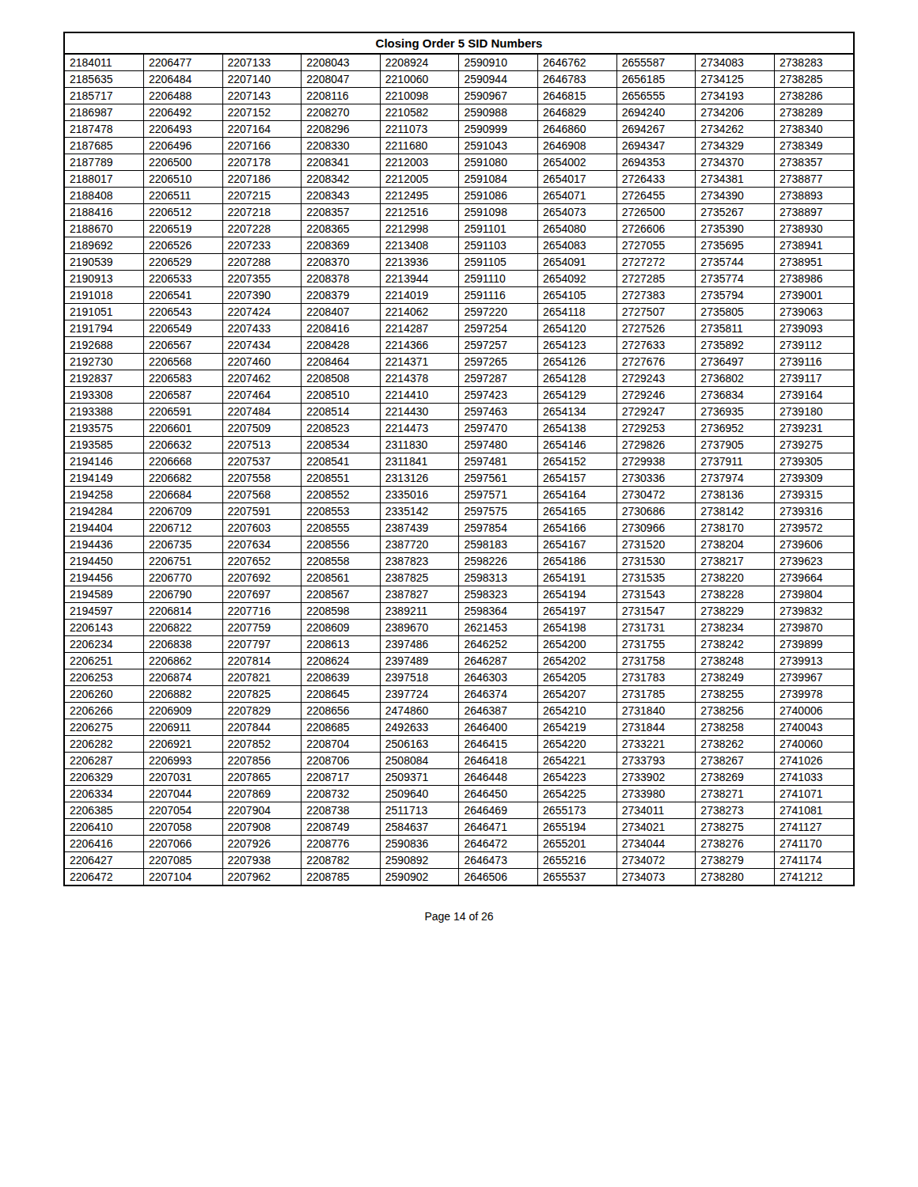Closing Order 5 SID Numbers
| 2184011 | 2206477 | 2207133 | 2208043 | 2208924 | 2590910 | 2646762 | 2655587 | 2734083 | 2738283 |
| 2185635 | 2206484 | 2207140 | 2208047 | 2210060 | 2590944 | 2646783 | 2656185 | 2734125 | 2738285 |
| 2185717 | 2206488 | 2207143 | 2208116 | 2210098 | 2590967 | 2646815 | 2656555 | 2734193 | 2738286 |
| 2186987 | 2206492 | 2207152 | 2208270 | 2210582 | 2590988 | 2646829 | 2694240 | 2734206 | 2738289 |
| 2187478 | 2206493 | 2207164 | 2208296 | 2211073 | 2590999 | 2646860 | 2694267 | 2734262 | 2738340 |
| 2187685 | 2206496 | 2207166 | 2208330 | 2211680 | 2591043 | 2646908 | 2694347 | 2734329 | 2738349 |
| 2187789 | 2206500 | 2207178 | 2208341 | 2212003 | 2591080 | 2654002 | 2694353 | 2734370 | 2738357 |
| 2188017 | 2206510 | 2207186 | 2208342 | 2212005 | 2591084 | 2654017 | 2726433 | 2734381 | 2738877 |
| 2188408 | 2206511 | 2207215 | 2208343 | 2212495 | 2591086 | 2654071 | 2726455 | 2734390 | 2738893 |
| 2188416 | 2206512 | 2207218 | 2208357 | 2212516 | 2591098 | 2654073 | 2726500 | 2735267 | 2738897 |
| 2188670 | 2206519 | 2207228 | 2208365 | 2212998 | 2591101 | 2654080 | 2726606 | 2735390 | 2738930 |
| 2189692 | 2206526 | 2207233 | 2208369 | 2213408 | 2591103 | 2654083 | 2727055 | 2735695 | 2738941 |
| 2190539 | 2206529 | 2207288 | 2208370 | 2213936 | 2591105 | 2654091 | 2727272 | 2735744 | 2738951 |
| 2190913 | 2206533 | 2207355 | 2208378 | 2213944 | 2591110 | 2654092 | 2727285 | 2735774 | 2738986 |
| 2191018 | 2206541 | 2207390 | 2208379 | 2214019 | 2591116 | 2654105 | 2727383 | 2735794 | 2739001 |
| 2191051 | 2206543 | 2207424 | 2208407 | 2214062 | 2597220 | 2654118 | 2727507 | 2735805 | 2739063 |
| 2191794 | 2206549 | 2207433 | 2208416 | 2214287 | 2597254 | 2654120 | 2727526 | 2735811 | 2739093 |
| 2192688 | 2206567 | 2207434 | 2208428 | 2214366 | 2597257 | 2654123 | 2727633 | 2735892 | 2739112 |
| 2192730 | 2206568 | 2207460 | 2208464 | 2214371 | 2597265 | 2654126 | 2727676 | 2736497 | 2739116 |
| 2192837 | 2206583 | 2207462 | 2208508 | 2214378 | 2597287 | 2654128 | 2729243 | 2736802 | 2739117 |
| 2193308 | 2206587 | 2207464 | 2208510 | 2214410 | 2597423 | 2654129 | 2729246 | 2736834 | 2739164 |
| 2193388 | 2206591 | 2207484 | 2208514 | 2214430 | 2597463 | 2654134 | 2729247 | 2736935 | 2739180 |
| 2193575 | 2206601 | 2207509 | 2208523 | 2214473 | 2597470 | 2654138 | 2729253 | 2736952 | 2739231 |
| 2193585 | 2206632 | 2207513 | 2208534 | 2311830 | 2597480 | 2654146 | 2729826 | 2737905 | 2739275 |
| 2194146 | 2206668 | 2207537 | 2208541 | 2311841 | 2597481 | 2654152 | 2729938 | 2737911 | 2739305 |
| 2194149 | 2206682 | 2207558 | 2208551 | 2313126 | 2597561 | 2654157 | 2730336 | 2737974 | 2739309 |
| 2194258 | 2206684 | 2207568 | 2208552 | 2335016 | 2597571 | 2654164 | 2730472 | 2738136 | 2739315 |
| 2194284 | 2206709 | 2207591 | 2208553 | 2335142 | 2597575 | 2654165 | 2730686 | 2738142 | 2739316 |
| 2194404 | 2206712 | 2207603 | 2208555 | 2387439 | 2597854 | 2654166 | 2730966 | 2738170 | 2739572 |
| 2194436 | 2206735 | 2207634 | 2208556 | 2387720 | 2598183 | 2654167 | 2731520 | 2738204 | 2739606 |
| 2194450 | 2206751 | 2207652 | 2208558 | 2387823 | 2598226 | 2654186 | 2731530 | 2738217 | 2739623 |
| 2194456 | 2206770 | 2207692 | 2208561 | 2387825 | 2598313 | 2654191 | 2731535 | 2738220 | 2739664 |
| 2194589 | 2206790 | 2207697 | 2208567 | 2387827 | 2598323 | 2654194 | 2731543 | 2738228 | 2739804 |
| 2194597 | 2206814 | 2207716 | 2208598 | 2389211 | 2598364 | 2654197 | 2731547 | 2738229 | 2739832 |
| 2206143 | 2206822 | 2207759 | 2208609 | 2389670 | 2621453 | 2654198 | 2731731 | 2738234 | 2739870 |
| 2206234 | 2206838 | 2207797 | 2208613 | 2397486 | 2646252 | 2654200 | 2731755 | 2738242 | 2739899 |
| 2206251 | 2206862 | 2207814 | 2208624 | 2397489 | 2646287 | 2654202 | 2731758 | 2738248 | 2739913 |
| 2206253 | 2206874 | 2207821 | 2208639 | 2397518 | 2646303 | 2654205 | 2731783 | 2738249 | 2739967 |
| 2206260 | 2206882 | 2207825 | 2208645 | 2397724 | 2646374 | 2654207 | 2731785 | 2738255 | 2739978 |
| 2206266 | 2206909 | 2207829 | 2208656 | 2474860 | 2646387 | 2654210 | 2731840 | 2738256 | 2740006 |
| 2206275 | 2206911 | 2207844 | 2208685 | 2492633 | 2646400 | 2654219 | 2731844 | 2738258 | 2740043 |
| 2206282 | 2206921 | 2207852 | 2208704 | 2506163 | 2646415 | 2654220 | 2733221 | 2738262 | 2740060 |
| 2206287 | 2206993 | 2207856 | 2208706 | 2508084 | 2646418 | 2654221 | 2733793 | 2738267 | 2741026 |
| 2206329 | 2207031 | 2207865 | 2208717 | 2509371 | 2646448 | 2654223 | 2733902 | 2738269 | 2741033 |
| 2206334 | 2207044 | 2207869 | 2208732 | 2509640 | 2646450 | 2654225 | 2733980 | 2738271 | 2741071 |
| 2206385 | 2207054 | 2207904 | 2208738 | 2511713 | 2646469 | 2655173 | 2734011 | 2738273 | 2741081 |
| 2206410 | 2207058 | 2207908 | 2208749 | 2584637 | 2646471 | 2655194 | 2734021 | 2738275 | 2741127 |
| 2206416 | 2207066 | 2207926 | 2208776 | 2590836 | 2646472 | 2655201 | 2734044 | 2738276 | 2741170 |
| 2206427 | 2207085 | 2207938 | 2208782 | 2590892 | 2646473 | 2655216 | 2734072 | 2738279 | 2741174 |
| 2206472 | 2207104 | 2207962 | 2208785 | 2590902 | 2646506 | 2655537 | 2734073 | 2738280 | 2741212 |
Page 14 of 26